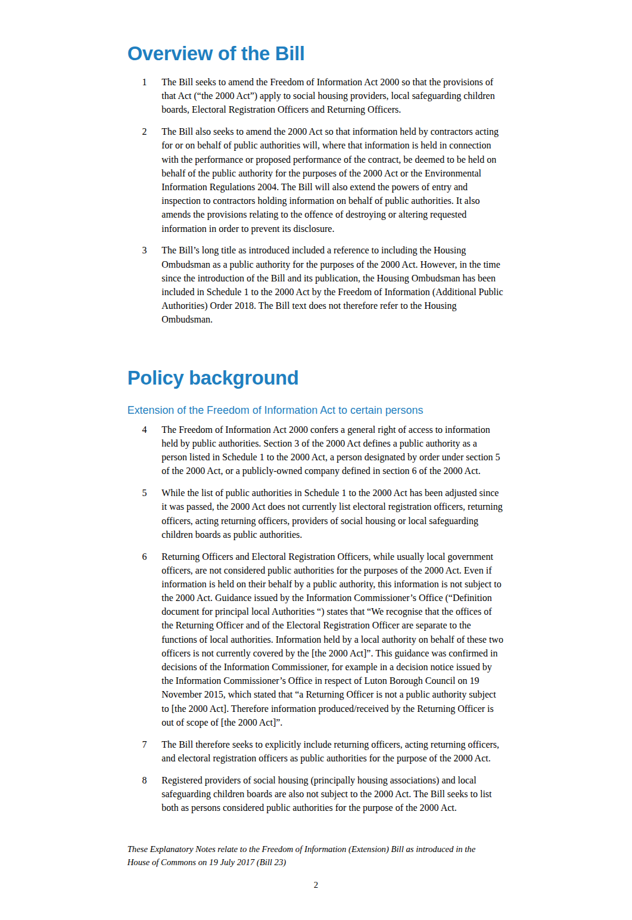Overview of the Bill
1
The Bill seeks to amend the Freedom of Information Act 2000 so that the provisions of that Act (“the 2000 Act”) apply to social housing providers, local safeguarding children boards, Electoral Registration Officers and Returning Officers.
2
The Bill also seeks to amend the 2000 Act so that information held by contractors acting for or on behalf of public authorities will, where that information is held in connection with the performance or proposed performance of the contract, be deemed to be held on behalf of the public authority for the purposes of the 2000 Act or the Environmental Information Regulations 2004. The Bill will also extend the powers of entry and inspection to contractors holding information on behalf of public authorities. It also amends the provisions relating to the offence of destroying or altering requested information in order to prevent its disclosure.
3
The Bill’s long title as introduced included a reference to including the Housing Ombudsman as a public authority for the purposes of the 2000 Act. However, in the time since the introduction of the Bill and its publication, the Housing Ombudsman has been included in Schedule 1 to the 2000 Act by the Freedom of Information (Additional Public Authorities) Order 2018. The Bill text does not therefore refer to the Housing Ombudsman.
Policy background
Extension of the Freedom of Information Act to certain persons
4
The Freedom of Information Act 2000 confers a general right of access to information held by public authorities. Section 3 of the 2000 Act defines a public authority as a person listed in Schedule 1 to the 2000 Act, a person designated by order under section 5 of the 2000 Act, or a publicly-owned company defined in section 6 of the 2000 Act.
5
While the list of public authorities in Schedule 1 to the 2000 Act has been adjusted since it was passed, the 2000 Act does not currently list electoral registration officers, returning officers, acting returning officers, providers of social housing or local safeguarding children boards as public authorities.
6
Returning Officers and Electoral Registration Officers, while usually local government officers, are not considered public authorities for the purposes of the 2000 Act. Even if information is held on their behalf by a public authority, this information is not subject to the 2000 Act. Guidance issued by the Information Commissioner’s Office (“Definition document for principal local Authorities “) states that “We recognise that the offices of the Returning Officer and of the Electoral Registration Officer are separate to the functions of local authorities. Information held by a local authority on behalf of these two officers is not currently covered by the [the 2000 Act]”. This guidance was confirmed in decisions of the Information Commissioner, for example in a decision notice issued by the Information Commissioner’s Office in respect of Luton Borough Council on 19 November 2015, which stated that “a Returning Officer is not a public authority subject to [the 2000 Act]. Therefore information produced/received by the Returning Officer is out of scope of [the 2000 Act]”.
7
The Bill therefore seeks to explicitly include returning officers, acting returning officers, and electoral registration officers as public authorities for the purpose of the 2000 Act.
8
Registered providers of social housing (principally housing associations) and local safeguarding children boards are also not subject to the 2000 Act. The Bill seeks to list both as persons considered public authorities for the purpose of the 2000 Act.
These Explanatory Notes relate to the Freedom of Information (Extension) Bill as introduced in the House of Commons on 19 July 2017 (Bill 23)
2